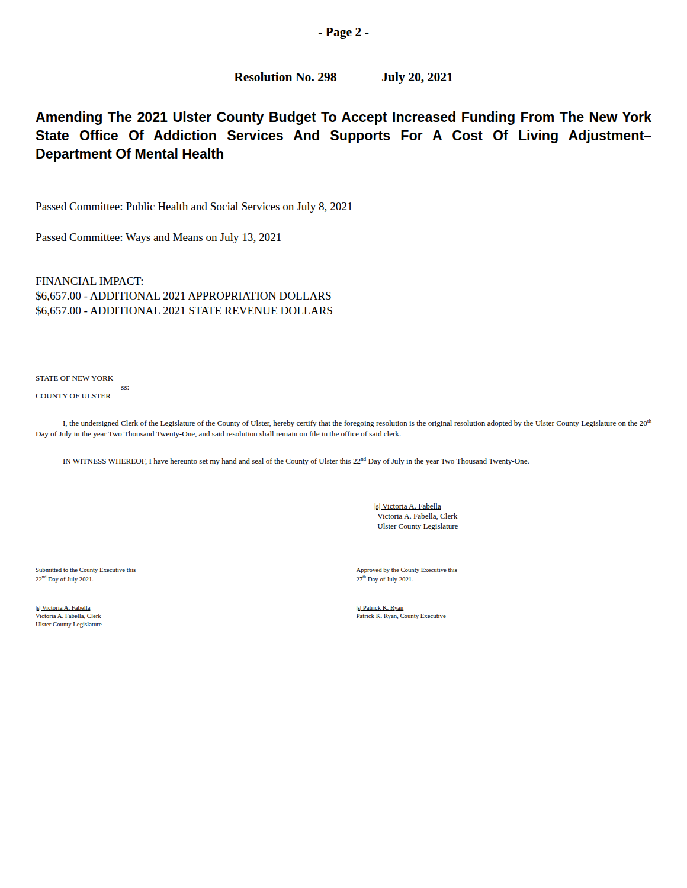- Page 2 -
Resolution No. 298 July 20, 2021
Amending The 2021 Ulster County Budget To Accept Increased Funding From The New York State Office Of Addiction Services And Supports For A Cost Of Living Adjustment– Department Of Mental Health
Passed Committee: Public Health and Social Services on July 8, 2021
Passed Committee: Ways and Means on July 13, 2021
FINANCIAL IMPACT:
$6,657.00 - ADDITIONAL 2021 APPROPRIATION DOLLARS
$6,657.00 - ADDITIONAL 2021 STATE REVENUE DOLLARS
STATE OF NEW YORK ss: COUNTY OF ULSTER
I, the undersigned Clerk of the Legislature of the County of Ulster, hereby certify that the foregoing resolution is the original resolution adopted by the Ulster County Legislature on the 20th Day of July in the year Two Thousand Twenty-One, and said resolution shall remain on file in the office of said clerk.
IN WITNESS WHEREOF, I have hereunto set my hand and seal of the County of Ulster this 22nd Day of July in the year Two Thousand Twenty-One.
|s| Victoria A. Fabella
Victoria A. Fabella, Clerk
Ulster County Legislature
| Submitted to the County Executive this 22 nd Day of July 2021. | Approved by the County Executive this 27 th Day of July 2021. |
| /s/ Victoria A. Fabella Victoria A. Fabella, Clerk Ulster County Legislature | /s/ Patrick K. Ryan Patrick K. Ryan, County Executive |